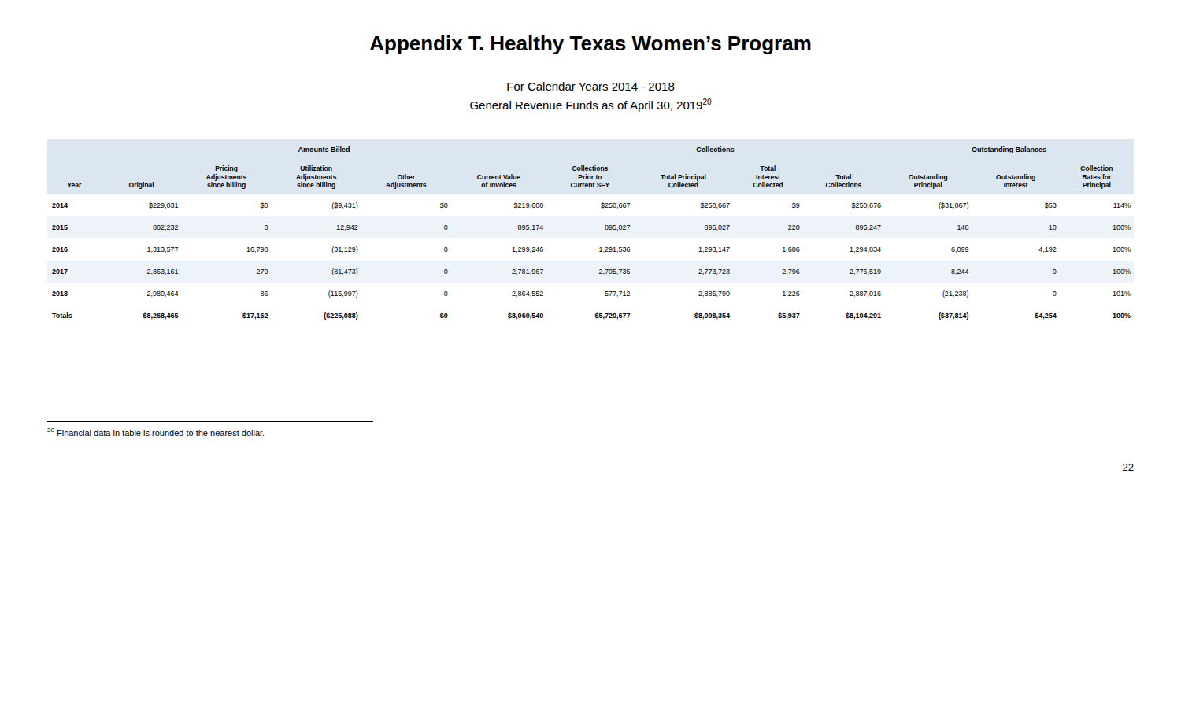Appendix T. Healthy Texas Women’s Program
For Calendar Years 2014 - 2018
General Revenue Funds as of April 30, 201920
| | Amounts Billed | Collections | Outstanding Balances |
| --- | --- | --- | --- |
| Year | Original | Pricing Adjustments since billing | Utilization Adjustments since billing | Other Adjustments | Current Value of Invoices | Collections Prior to Current SFY | Total Principal Collected | Total Interest Collected | Total Collections | Outstanding Principal | Outstanding Interest | Collection Rates for Principal |
| 2014 | $229,031 | $0 | ($9,431) | $0 | $219,600 | $250,667 | $250,667 | $9 | $250,676 | ($31,067) | $53 | 114% |
| 2015 | 882,232 | 0 | 12,942 | 0 | 895,174 | 895,027 | 895,027 | 220 | 895,247 | 148 | 10 | 100% |
| 2016 | 1,313,577 | 16,798 | (31,129) | 0 | 1,299,246 | 1,291,536 | 1,293,147 | 1,686 | 1,294,834 | 6,099 | 4,192 | 100% |
| 2017 | 2,863,161 | 279 | (81,473) | 0 | 2,781,967 | 2,705,735 | 2,773,723 | 2,796 | 2,776,519 | 8,244 | 0 | 100% |
| 2018 | 2,980,464 | 86 | (115,997) | 0 | 2,864,552 | 577,712 | 2,885,790 | 1,226 | 2,887,016 | (21,238) | 0 | 101% |
| Totals | $8,268,465 | $17,162 | ($225,088) | $0 | $8,060,540 | $5,720,677 | $8,098,354 | $5,937 | $8,104,291 | ($37,814) | $4,254 | 100% |
20 Financial data in table is rounded to the nearest dollar.
22